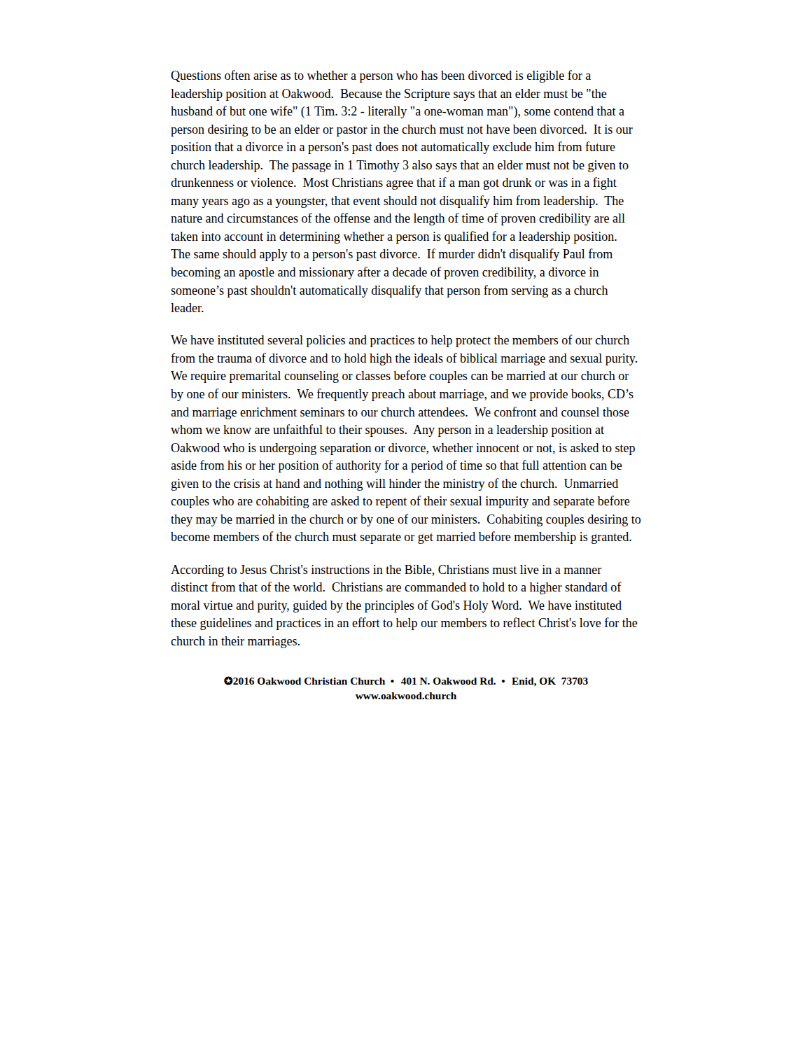Questions often arise as to whether a person who has been divorced is eligible for a leadership position at Oakwood. Because the Scripture says that an elder must be "the husband of but one wife" (1 Tim. 3:2 - literally "a one-woman man"), some contend that a person desiring to be an elder or pastor in the church must not have been divorced. It is our position that a divorce in a person's past does not automatically exclude him from future church leadership. The passage in 1 Timothy 3 also says that an elder must not be given to drunkenness or violence. Most Christians agree that if a man got drunk or was in a fight many years ago as a youngster, that event should not disqualify him from leadership. The nature and circumstances of the offense and the length of time of proven credibility are all taken into account in determining whether a person is qualified for a leadership position. The same should apply to a person's past divorce. If murder didn't disqualify Paul from becoming an apostle and missionary after a decade of proven credibility, a divorce in someone’s past shouldn't automatically disqualify that person from serving as a church leader.
We have instituted several policies and practices to help protect the members of our church from the trauma of divorce and to hold high the ideals of biblical marriage and sexual purity. We require premarital counseling or classes before couples can be married at our church or by one of our ministers. We frequently preach about marriage, and we provide books, CD’s and marriage enrichment seminars to our church attendees. We confront and counsel those whom we know are unfaithful to their spouses. Any person in a leadership position at Oakwood who is undergoing separation or divorce, whether innocent or not, is asked to step aside from his or her position of authority for a period of time so that full attention can be given to the crisis at hand and nothing will hinder the ministry of the church. Unmarried couples who are cohabiting are asked to repent of their sexual impurity and separate before they may be married in the church or by one of our ministers. Cohabiting couples desiring to become members of the church must separate or get married before membership is granted.
According to Jesus Christ's instructions in the Bible, Christians must live in a manner distinct from that of the world. Christians are commanded to hold to a higher standard of moral virtue and purity, guided by the principles of God's Holy Word. We have instituted these guidelines and practices in an effort to help our members to reflect Christ's love for the church in their marriages.
✪2016 Oakwood Christian Church • 401 N. Oakwood Rd. • Enid, OK 73703 www.oakwood.church